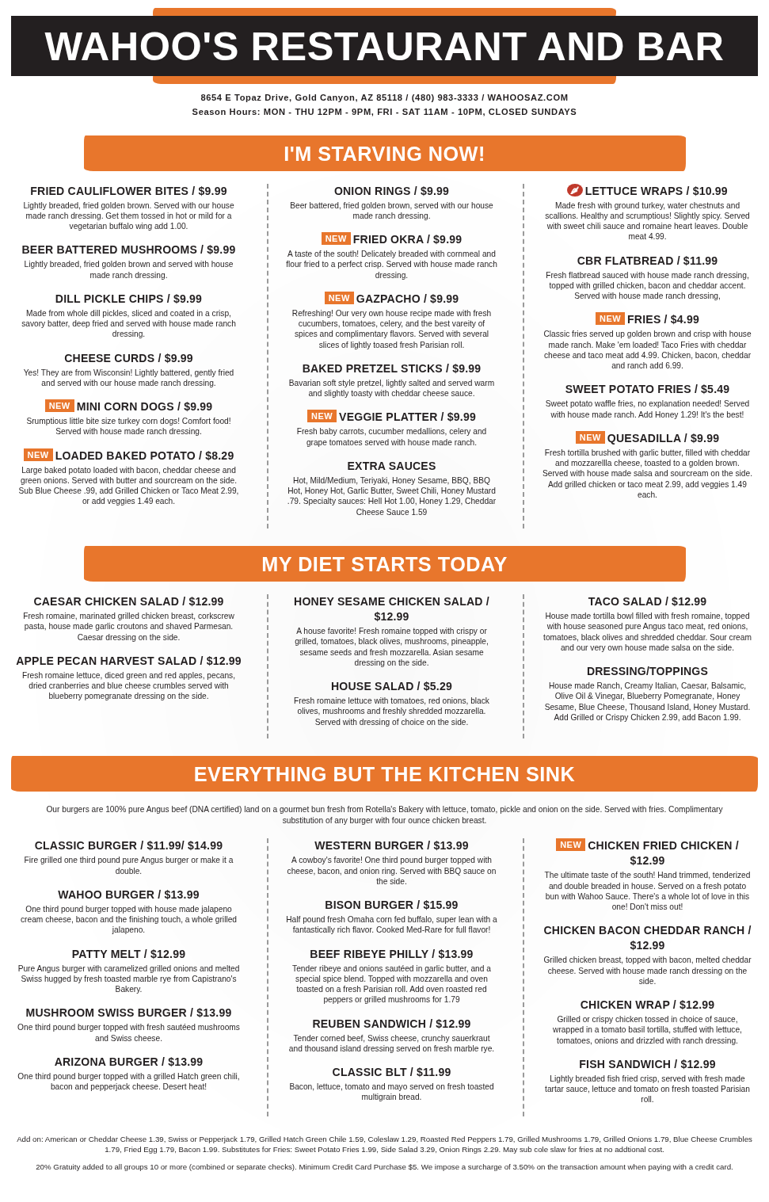Wahoo's Restaurant and Bar
8654 E Topaz Drive, Gold Canyon, AZ 85118 / (480) 983-3333 / WAHOOSAZ.COM
Season Hours: MON - THU 12PM - 9PM, FRI - SAT 11AM - 10PM, CLOSED SUNDAYS
I'm Starving Now!
Fried Cauliflower Bites / $9.99
Lightly breaded, fried golden brown. Served with our house made ranch dressing. Get them tossed in hot or mild for a vegetarian buffalo wing add 1.00.
Beer Battered Mushrooms / $9.99
Lightly breaded, fried golden brown and served with house made ranch dressing.
Dill Pickle Chips / $9.99
Made from whole dill pickles, sliced and coated in a crisp, savory batter, deep fried and served with house made ranch dressing.
Cheese Curds / $9.99
Yes! They are from Wisconsin! Lightly battered, gently fried and served with our house made ranch dressing.
New Mini Corn Dogs / $9.99
Srumptious little bite size turkey corn dogs! Comfort food! Served with house made ranch dressing.
New Loaded Baked Potato / $8.29
Large baked potato loaded with bacon, cheddar cheese and green onions. Served with butter and sourcream on the side. Sub Blue Cheese .99, add Grilled Chicken or Taco Meat 2.99, or add veggies 1.49 each.
Onion Rings / $9.99
Beer battered, fried golden brown, served with our house made ranch dressing.
New Fried Okra / $9.99
A taste of the south! Delicately breaded with cornmeal and flour fried to a perfect crisp. Served with house made ranch dressing.
New Gazpacho / $9.99
Refreshing! Our very own house recipe made with fresh cucumbers, tomatoes, celery, and the best vareity of spices and complimentary flavors. Served with several slices of lightly toased fresh Parisian roll.
Baked Pretzel Sticks / $9.99
Bavarian soft style pretzel, lightly salted and served warm and slightly toasty with cheddar cheese sauce.
New Veggie Platter / $9.99
Fresh baby carrots, cucumber medallions, celery and grape tomatoes served with house made ranch.
Extra Sauces
Hot, Mild/Medium, Teriyaki, Honey Sesame, BBQ, BBQ Hot, Honey Hot, Garlic Butter, Sweet Chili, Honey Mustard .79. Specialty sauces: Hell Hot 1.00, Honey 1.29, Cheddar Cheese Sauce 1.59
🌶Lettuce Wraps / $10.99
Made fresh with ground turkey, water chestnuts and scallions. Healthy and scrumptious! Slightly spicy. Served with sweet chili sauce and romaine heart leaves. Double meat 4.99.
CBR Flatbread / $11.99
Fresh flatbread sauced with house made ranch dressing, topped with grilled chicken, bacon and cheddar accent. Served with house made ranch dressing,
New Fries / $4.99
Classic fries served up golden brown and crisp with house made ranch. Make 'em loaded! Taco Fries with cheddar cheese and taco meat add 4.99. Chicken, bacon, cheddar and ranch add 6.99.
Sweet Potato Fries / $5.49
Sweet potato waffle fries, no explanation needed! Served with house made ranch. Add Honey 1.29! It's the best!
New Quesadilla / $9.99
Fresh tortilla brushed with garlic butter, filled with cheddar and mozzarellla cheese, toasted to a golden brown. Served with house made salsa and sourcream on the side. Add grilled chicken or taco meat 2.99, add veggies 1.49 each.
My Diet Starts Today
Caesar Chicken Salad / $12.99
Fresh romaine, marinated grilled chicken breast, corkscrew pasta, house made garlic croutons and shaved Parmesan. Caesar dressing on the side.
Apple Pecan Harvest Salad / $12.99
Fresh romaine lettuce, diced green and red apples, pecans, dried cranberries and blue cheese crumbles served with blueberry pomegranate dressing on the side.
Honey Sesame Chicken Salad / $12.99
A house favorite! Fresh romaine topped with crispy or grilled, tomatoes, black olives, mushrooms, pineapple, sesame seeds and fresh mozzarella. Asian sesame dressing on the side.
House Salad / $5.29
Fresh romaine lettuce with tomatoes, red onions, black olives, mushrooms and freshly shredded mozzarella. Served with dressing of choice on the side.
Taco Salad / $12.99
House made tortilla bowl filled with fresh romaine, topped with house seasoned pure Angus taco meat, red onions, tomatoes, black olives and shredded cheddar. Sour cream and our very own house made salsa on the side.
Dressing/Toppings
House made Ranch, Creamy Italian, Caesar, Balsamic, Olive Oil & Vinegar, Blueberry Pomegranate, Honey Sesame, Blue Cheese, Thousand Island, Honey Mustard. Add Grilled or Crispy Chicken 2.99, add Bacon 1.99.
Everything But The Kitchen Sink
Our burgers are 100% pure Angus beef (DNA certified) land on a gourmet bun fresh from Rotella's Bakery with lettuce, tomato, pickle and onion on the side. Served with fries. Complimentary substitution of any burger with four ounce chicken breast.
Classic Burger / $11.99/ $14.99
Fire grilled one third pound pure Angus burger or make it a double.
Wahoo Burger / $13.99
One third pound burger topped with house made jalapeno cream cheese, bacon and the finishing touch, a whole grilled jalapeno.
Patty Melt / $12.99
Pure Angus burger with caramelized grilled onions and melted Swiss hugged by fresh toasted marble rye from Capistrano's Bakery.
Mushroom Swiss Burger / $13.99
One third pound burger topped with fresh sautéed mushrooms and Swiss cheese.
Arizona Burger / $13.99
One third pound burger topped with a grilled Hatch green chili, bacon and pepperjack cheese. Desert heat!
Western Burger / $13.99
A cowboy's favorite! One third pound burger topped with cheese, bacon, and onion ring. Served with BBQ sauce on the side.
Bison Burger / $15.99
Half pound fresh Omaha corn fed buffalo, super lean with a fantastically rich flavor. Cooked Med-Rare for full flavor!
Beef Ribeye Philly / $13.99
Tender ribeye and onions sautéed in garlic butter, and a special spice blend. Topped with mozzarella and oven toasted on a fresh Parisian roll. Add oven roasted red peppers or grilled mushrooms for 1.79
Reuben Sandwich / $12.99
Tender corned beef, Swiss cheese, crunchy sauerkraut and thousand island dressing served on fresh marble rye.
Classic BLT / $11.99
Bacon, lettuce, tomato and mayo served on fresh toasted multigrain bread.
New Chicken Fried Chicken / $12.99
The ultimate taste of the south! Hand trimmed, tenderized and double breaded in house. Served on a fresh potato bun with Wahoo Sauce. There's a whole lot of love in this one! Don't miss out!
Chicken Bacon Cheddar Ranch / $12.99
Grilled chicken breast, topped with bacon, melted cheddar cheese. Served with house made ranch dressing on the side.
Chicken Wrap / $12.99
Grilled or crispy chicken tossed in choice of sauce, wrapped in a tomato basil tortilla, stuffed with lettuce, tomatoes, onions and drizzled with ranch dressing.
Fish Sandwich / $12.99
Lightly breaded fish fried crisp, served with fresh made tartar sauce, lettuce and tomato on fresh toasted Parisian roll.
Add on: American or Cheddar Cheese 1.39, Swiss or Pepperjack 1.79, Grilled Hatch Green Chile 1.59, Coleslaw 1.29, Roasted Red Peppers 1.79, Grilled Mushrooms 1.79, Grilled Onions 1.79, Blue Cheese Crumbles 1.79, Fried Egg 1.79, Bacon 1.99. Substitutes for Fries: Sweet Potato Fries 1.99, Side Salad 3.29, Onion Rings 2.29. May sub cole slaw for fries at no addtional cost.
20% Gratuity added to all groups 10 or more (combined or separate checks). Minimum Credit Card Purchase $5. We impose a surcharge of 3.50% on the transaction amount when paying with a credit card.